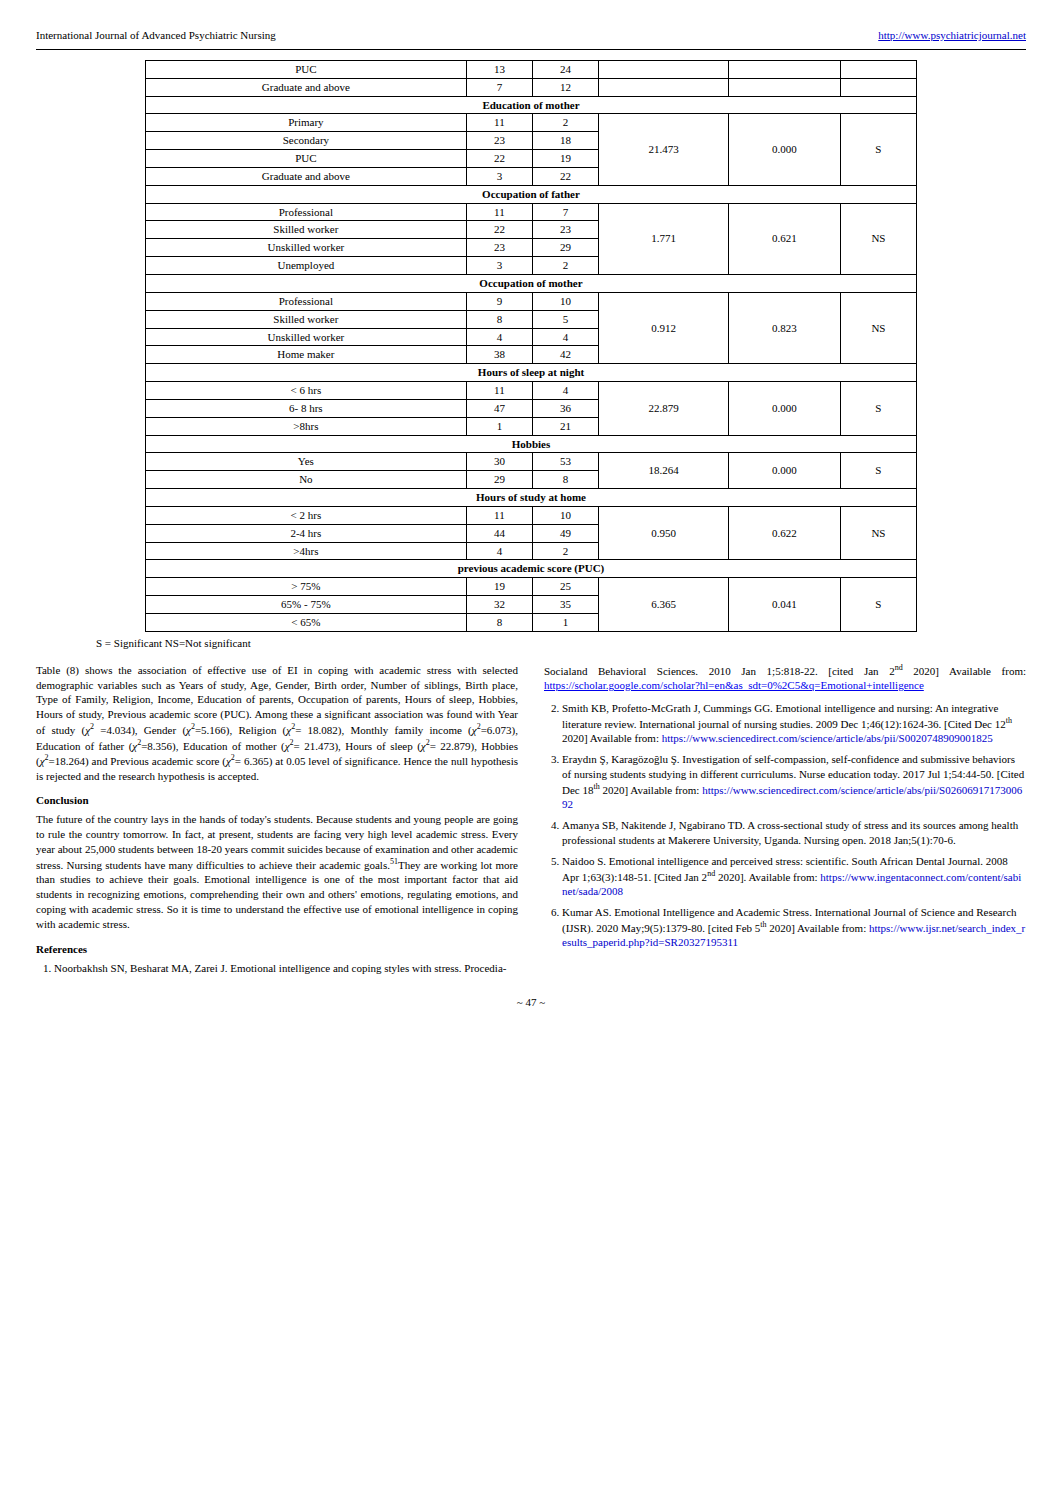International Journal of Advanced Psychiatric Nursing
http://www.psychiatricjournal.net
| PUC | 13 | 24 | | | |
| Graduate and above | 7 | 12 | | | |
| Education of mother |
| Primary | 11 | 2 | 21.473 | 0.000 | S |
| Secondary | 23 | 18 |
| PUC | 22 | 19 |
| Graduate and above | 3 | 22 |
| Occupation of father |
| Professional | 11 | 7 | 1.771 | 0.621 | NS |
| Skilled worker | 22 | 23 |
| Unskilled worker | 23 | 29 |
| Unemployed | 3 | 2 |
| Occupation of mother |
| Professional | 9 | 10 | 0.912 | 0.823 | NS |
| Skilled worker | 8 | 5 |
| Unskilled worker | 4 | 4 |
| Home maker | 38 | 42 |
| Hours of sleep at night |
| < 6 hrs | 11 | 4 | 22.879 | 0.000 | S |
| 6- 8 hrs | 47 | 36 |
| >8hrs | 1 | 21 |
| Hobbies |
| Yes | 30 | 53 | 18.264 | 0.000 | S |
| No | 29 | 8 |
| Hours of study at home |
| < 2 hrs | 11 | 10 | 0.950 | 0.622 | NS |
| 2-4 hrs | 44 | 49 |
| >4hrs | 4 | 2 |
| previous academic score (PUC) |
| > 75% | 19 | 25 | 6.365 | 0.041 | S |
| 65% - 75% | 32 | 35 |
| < 65% | 8 | 1 |
S = Significant NS=Not significant
Table (8) shows the association of effective use of EI in coping with academic stress with selected demographic variables such as Years of study, Age, Gender, Birth order, Number of siblings, Birth place, Type of Family, Religion, Income, Education of parents, Occupation of parents, Hours of sleep, Hobbies, Hours of study, Previous academic score (PUC). Among these a significant association was found with Year of study (χ2 =4.034), Gender (χ2=5.166), Religion (χ2= 18.082), Monthly family income (χ2=6.073), Education of father (χ2=8.356), Education of mother (χ2= 21.473), Hours of sleep (χ2= 22.879), Hobbies (χ2=18.264) and Previous academic score (χ2= 6.365) at 0.05 level of significance. Hence the null hypothesis is rejected and the research hypothesis is accepted.
Conclusion
The future of the country lays in the hands of today's students. Because students and young people are going to rule the country tomorrow. In fact, at present, students are facing very high level academic stress. Every year about 25,000 students between 18-20 years commit suicides because of examination and other academic stress. Nursing students have many difficulties to achieve their academic goals.51They are working lot more than studies to achieve their goals. Emotional intelligence is one of the most important factor that aid students in recognizing emotions, comprehending their own and others' emotions, regulating emotions, and coping with academic stress. So it is time to understand the effective use of emotional intelligence in coping with academic stress.
References
Noorbakhsh SN, Besharat MA, Zarei J. Emotional intelligence and coping styles with stress. Procedia-
Socialand Behavioral Sciences. 2010 Jan 1;5:818-22. [cited Jan 2nd 2020] Available from: https://scholar.google.com/scholar?hl=en&as_sdt=0%2C5&q=Emotional+intelligence
Smith KB, Profetto-McGrath J, Cummings GG. Emotional intelligence and nursing: An integrative literature review. International journal of nursing studies. 2009 Dec 1;46(12):1624-36. [Cited Dec 12th 2020] Available from: https://www.sciencedirect.com/science/article/abs/pii/S0020748909001825
Eraydın Ş, Karagözoğlu Ş. Investigation of self-compassion, self-confidence and submissive behaviors of nursing students studying in different curriculums. Nurse education today. 2017 Jul 1;54:44-50. [Cited Dec 18th 2020] Available from: https://www.sciencedirect.com/science/article/abs/pii/S0260691717300692
Amanya SB, Nakitende J, Ngabirano TD. A cross-sectional study of stress and its sources among health professional students at Makerere University, Uganda. Nursing open. 2018 Jan;5(1):70-6.
Naidoo S. Emotional intelligence and perceived stress: scientific. South African Dental Journal. 2008 Apr 1;63(3):148-51. [Cited Jan 2nd 2020]. Available from: https://www.ingentaconnect.com/content/sabinet/sada/2008
Kumar AS. Emotional Intelligence and Academic Stress. International Journal of Science and Research (IJSR). 2020 May;9(5):1379-80. [cited Feb 5th 2020] Available from: https://www.ijsr.net/search_index_results_paperid.php?id=SR20327195311
~ 47 ~